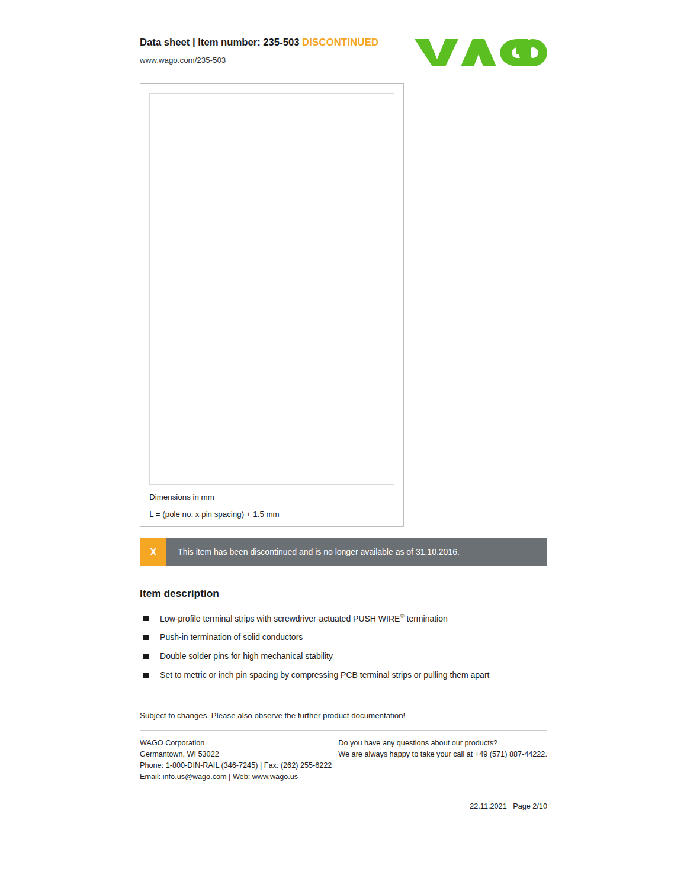Data sheet | Item number: 235-503 DISCONTINUED
www.wago.com/235-503
Dimensions in mm
L = (pole no. x pin spacing) + 1.5 mm
X
This item has been discontinued and is no longer available as of 31.10.2016.
Item description
Low-profile terminal strips with screwdriver-actuated PUSH WIRE® termination
Push-in termination of solid conductors
Double solder pins for high mechanical stability
Set to metric or inch pin spacing by compressing PCB terminal strips or pulling them apart
Subject to changes. Please also observe the further product documentation!
WAGO Corporation
Germantown, WI 53022
Phone: 1-800-DIN-RAIL (346-7245) | Fax: (262) 255-6222
Email: info.us@wago.com | Web: www.wago.us
Do you have any questions about our products?
We are always happy to take your call at +49 (571) 887-44222.
22.11.2021 Page 2/10